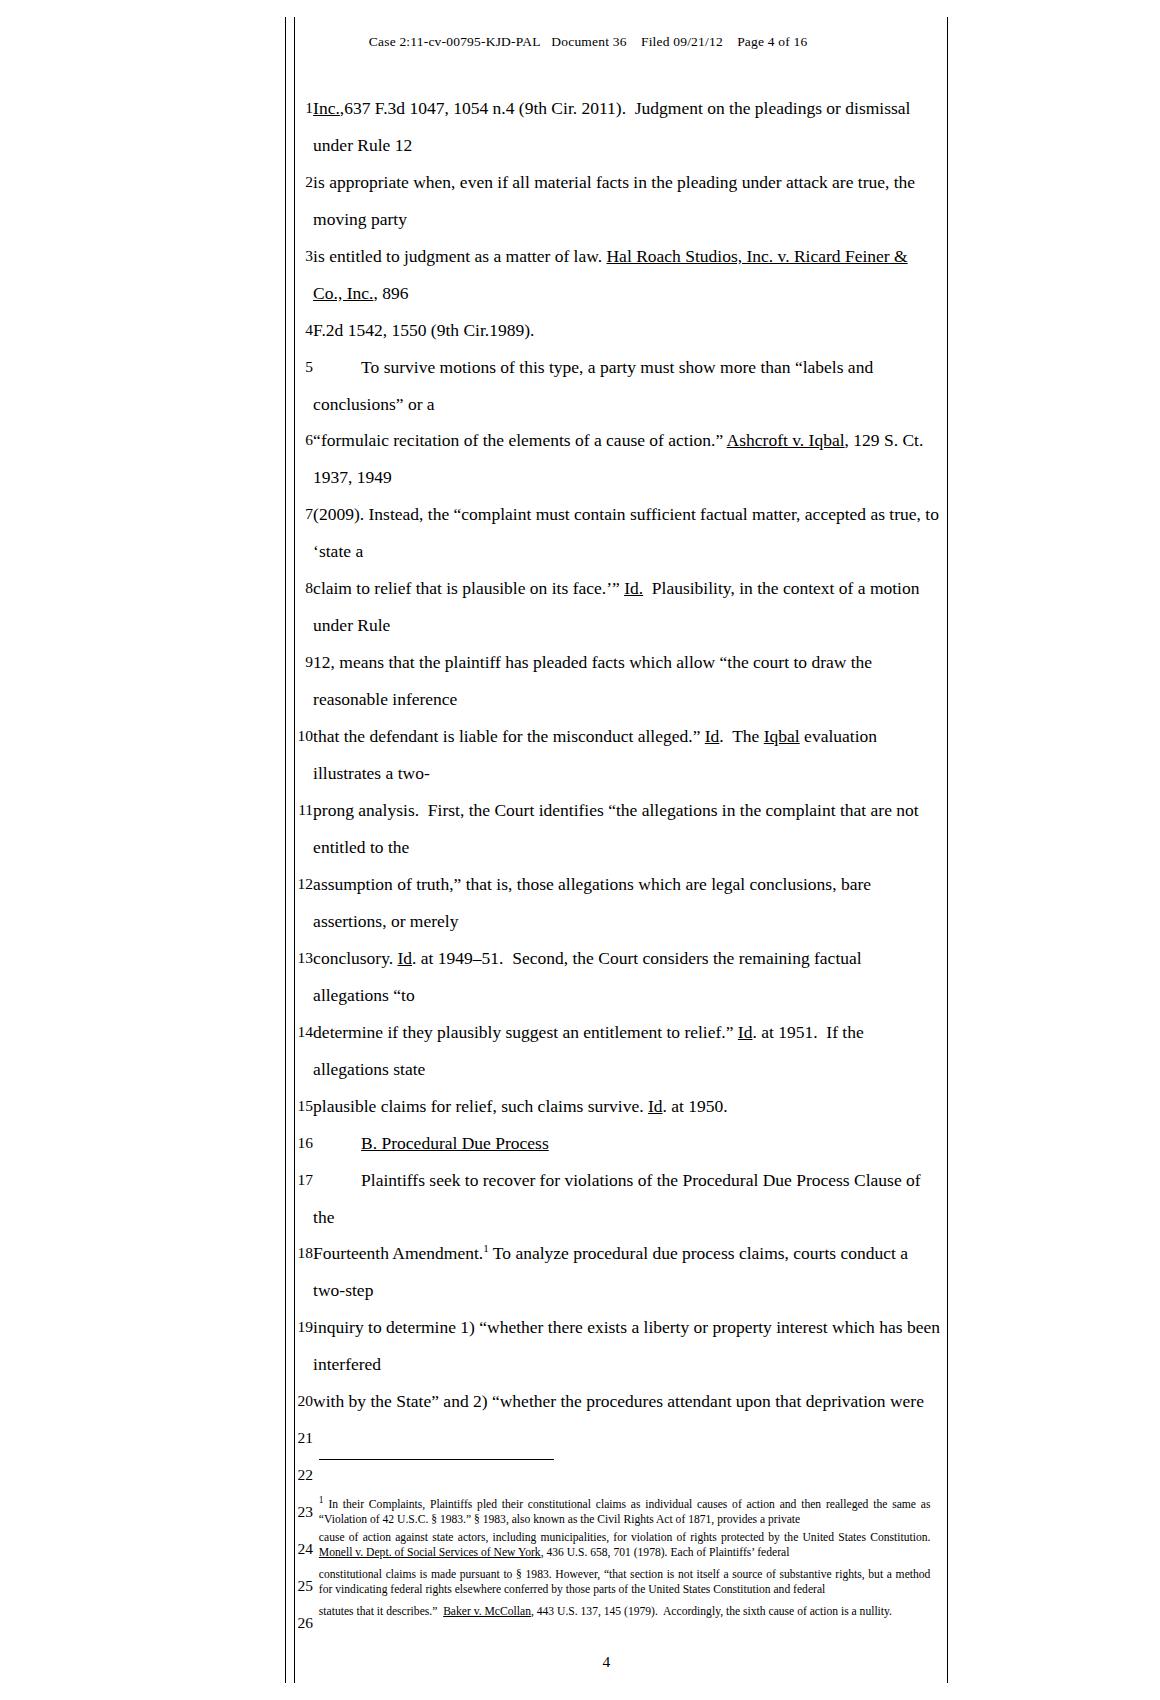Case 2:11-cv-00795-KJD-PAL Document 36 Filed 09/21/12 Page 4 of 16
| 1 | Inc. ,637 F.3d 1047, 1054 n.4 (9th Cir. 2011). Judgment on the pleadings or dismissal under Rule 12 |
| 2 | is appropriate when, even if all material facts in the pleading under attack are true, the moving party |
| 3 | is entitled to judgment as a matter of law. Hal Roach Studios, Inc. v. Ricard Feiner & Co., Inc. , 896 |
| 4 | F.2d 1542, 1550 (9th Cir.1989). |
| 5 | To survive motions of this type, a party must show more than “labels and conclusions” or a |
| 6 | “formulaic recitation of the elements of a cause of action.” Ashcroft v. Iqbal , 129 S. Ct. 1937, 1949 |
| 7 | (2009). Instead, the “complaint must contain sufficient factual matter, accepted as true, to ‘state a |
| 8 | claim to relief that is plausible on its face.’” Id. Plausibility, in the context of a motion under Rule |
| 9 | 12, means that the plaintiff has pleaded facts which allow “the court to draw the reasonable inference |
| 10 | that the defendant is liable for the misconduct alleged.” Id . The Iqbal evaluation illustrates a two- |
| 11 | prong analysis. First, the Court identifies “the allegations in the complaint that are not entitled to the |
| 12 | assumption of truth,” that is, those allegations which are legal conclusions, bare assertions, or merely |
| 13 | conclusory. Id . at 1949–51. Second, the Court considers the remaining factual allegations “to |
| 14 | determine if they plausibly suggest an entitlement to relief.” Id . at 1951. If the allegations state |
| 15 | plausible claims for relief, such claims survive. Id . at 1950. |
| 16 | B. Procedural Due Process |
| 17 | Plaintiffs seek to recover for violations of the Procedural Due Process Clause of the |
| 18 | Fourteenth Amendment. 1 To analyze procedural due process claims, courts conduct a two-step |
| 19 | inquiry to determine 1) “whether there exists a liberty or property interest which has been interfered |
| 20 | with by the State” and 2) “whether the procedures attendant upon that deprivation were |
| 21 | |
| 22 | |
| 23 | 1 In their Complaints, Plaintiffs pled their constitutional claims as individual causes of action and then realleged the same as “Violation of 42 U.S.C. § 1983.” § 1983, also known as the Civil Rights Act of 1871, provides a private |
| 24 | cause of action against state actors, including municipalities, for violation of rights protected by the United States Constitution. Monell v. Dept. of Social Services of New York , 436 U.S. 658, 701 (1978). Each of Plaintiffs’ federal |
| 25 | constitutional claims is made pursuant to § 1983. However, “that section is not itself a source of substantive rights, but a method for vindicating federal rights elsewhere conferred by those parts of the United States Constitution and federal |
| 26 | statutes that it describes.” Baker v. McCollan , 443 U.S. 137, 145 (1979). Accordingly, the sixth cause of action is a nullity. |
4